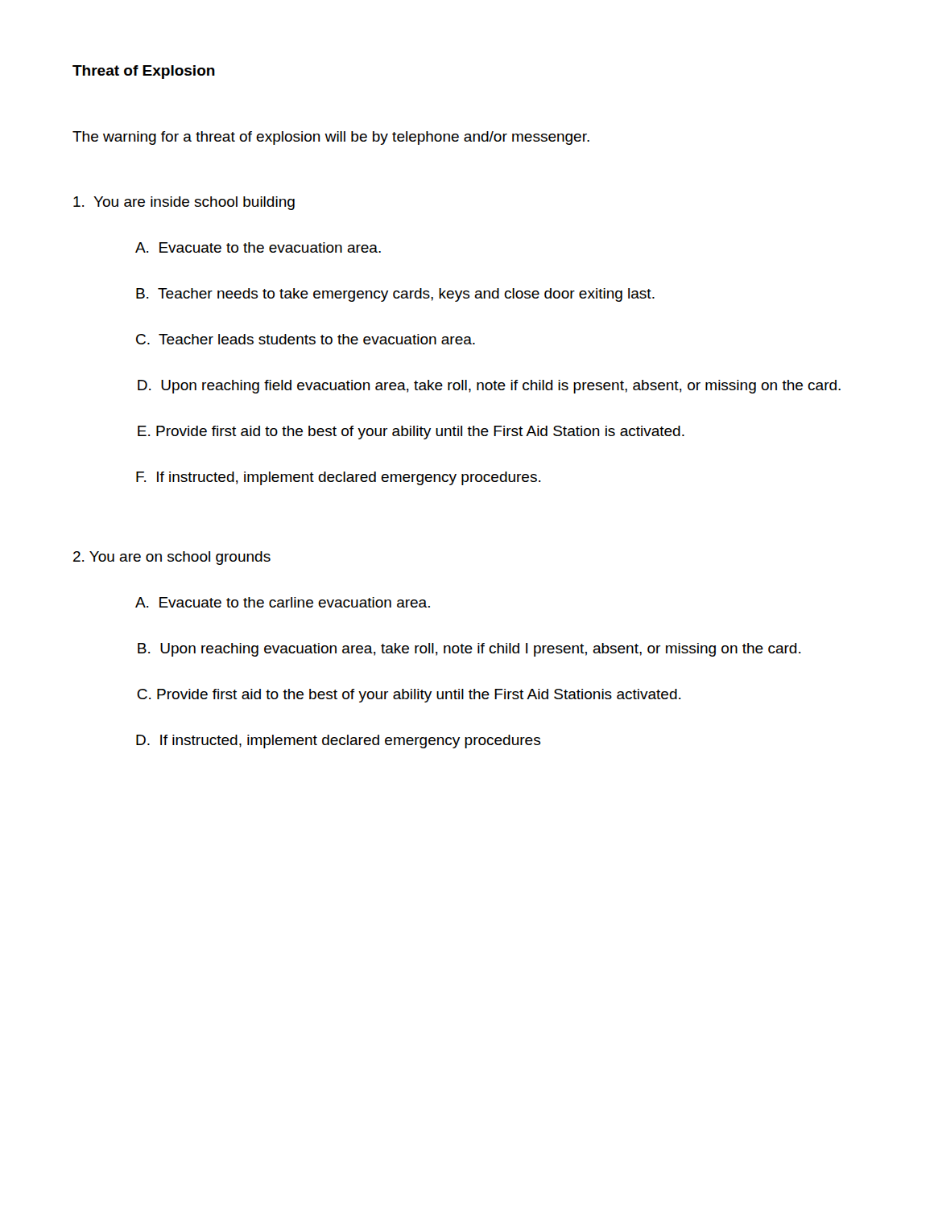Threat of Explosion
The warning for a threat of explosion will be by telephone and/or messenger.
1. You are inside school building
A. Evacuate to the evacuation area.
B. Teacher needs to take emergency cards, keys and close door exiting last.
C. Teacher leads students to the evacuation area.
D. Upon reaching field evacuation area, take roll, note if child is present, absent, or missing on the card.
E. Provide first aid to the best of your ability until the First Aid Station is activated.
F. If instructed, implement declared emergency procedures.
2. You are on school grounds
A. Evacuate to the carline evacuation area.
B. Upon reaching evacuation area, take roll, note if child I present, absent, or missing on the card.
C. Provide first aid to the best of your ability until the First Aid Stationis activated.
D. If instructed, implement declared emergency procedures